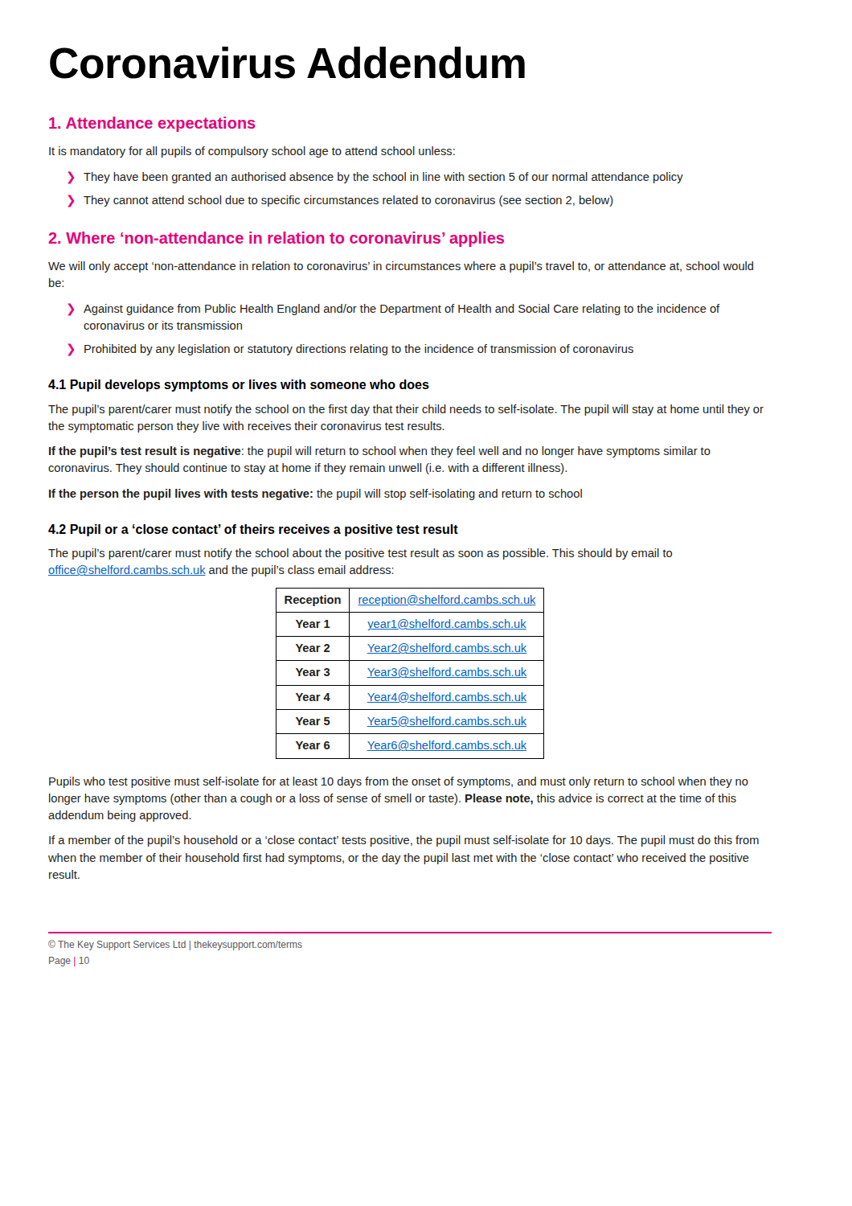Coronavirus Addendum
1. Attendance expectations
It is mandatory for all pupils of compulsory school age to attend school unless:
They have been granted an authorised absence by the school in line with section 5 of our normal attendance policy
They cannot attend school due to specific circumstances related to coronavirus (see section 2, below)
2. Where ‘non-attendance in relation to coronavirus’ applies
We will only accept ‘non-attendance in relation to coronavirus’ in circumstances where a pupil’s travel to, or attendance at, school would be:
Against guidance from Public Health England and/or the Department of Health and Social Care relating to the incidence of coronavirus or its transmission
Prohibited by any legislation or statutory directions relating to the incidence of transmission of coronavirus
4.1 Pupil develops symptoms or lives with someone who does
The pupil’s parent/carer must notify the school on the first day that their child needs to self-isolate. The pupil will stay at home until they or the symptomatic person they live with receives their coronavirus test results.
If the pupil’s test result is negative: the pupil will return to school when they feel well and no longer have symptoms similar to coronavirus. They should continue to stay at home if they remain unwell (i.e. with a different illness).
If the person the pupil lives with tests negative: the pupil will stop self-isolating and return to school
4.2 Pupil or a ‘close contact’ of theirs receives a positive test result
The pupil’s parent/carer must notify the school about the positive test result as soon as possible. This should by email to office@shelford.cambs.sch.uk and the pupil’s class email address:
| Reception | reception@shelford.cambs.sch.uk |
| Year 1 | year1@shelford.cambs.sch.uk |
| Year 2 | Year2@shelford.cambs.sch.uk |
| Year 3 | Year3@shelford.cambs.sch.uk |
| Year 4 | Year4@shelford.cambs.sch.uk |
| Year 5 | Year5@shelford.cambs.sch.uk |
| Year 6 | Year6@shelford.cambs.sch.uk |
Pupils who test positive must self-isolate for at least 10 days from the onset of symptoms, and must only return to school when they no longer have symptoms (other than a cough or a loss of sense of smell or taste). Please note, this advice is correct at the time of this addendum being approved.
If a member of the pupil’s household or a ‘close contact’ tests positive, the pupil must self-isolate for 10 days. The pupil must do this from when the member of their household first had symptoms, or the day the pupil last met with the ‘close contact’ who received the positive result.
© The Key Support Services Ltd | thekeysupport.com/terms
Page | 10